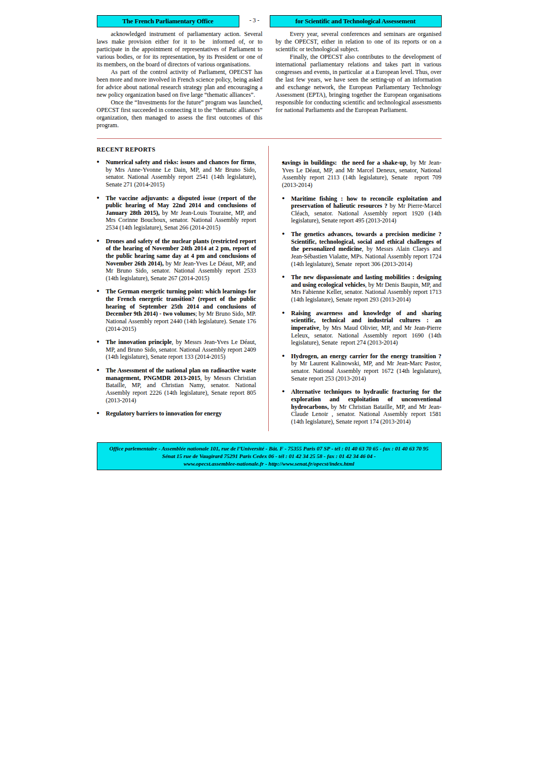The French Parliamentary Office
- 3 -
for Scientific and Technological Assessement
acknowledged instrument of parliamentary action. Several laws make provision either for it to be informed of, or to participate in the appointment of representatives of Parliament to various bodies, or for its representation, by its President or one of its members, on the board of directors of various organisations.
As part of the control activity of Parliament, OPECST has been more and more involved in French science policy, being asked for advice about national research strategy plan and encouraging a new policy organization based on five large “thematic alliances”.
Once the “Investments for the future” program was launched, OPECST first succeeded in connecting it to the “thematic alliances” organization, then managed to assess the first outcomes of this program.
Every year, several conferences and seminars are organised by the OPECST, either in relation to one of its reports or on a scientific or technological subject.
Finally, the OPECST also contributes to the development of international parliamentary relations and takes part in various congresses and events, in particular at a European level. Thus, over the last few years, we have seen the setting-up of an information and exchange network, the European Parliamentary Technology Assessment (EPTA), bringing together the European organisations responsible for conducting scientific and technological assessments for national Parliaments and the European Parliament.
RECENT REPORTS
Numerical safety and risks: issues and chances for firms, by Mrs Anne-Yvonne Le Dain, MP, and Mr Bruno Sido, senator. National Assembly report 2541 (14th legislature), Senate 271 (2014-2015)
The vaccine adjuvants: a disputed issue (report of the public hearing of May 22nd 2014 and conclusions of January 28th 2015), by Mr Jean-Louis Touraine, MP, and Mrs Corinne Bouchoux, senator. National Assembly report 2534 (14th legislature), Senat 266 (2014-2015)
Drones and safety of the nuclear plants (restricted report of the hearing of November 24th 2014 at 2 pm, report of the public hearing same day at 4 pm and conclusions of November 26th 2014), by Mr Jean-Yves Le Déaut, MP, and Mr Bruno Sido, senator. National Assembly report 2533 (14th legislature), Senate 267 (2014-2015)
The German energetic turning point: which learnings for the French energetic transition? (report of the public hearing of September 25th 2014 and conclusions of December 9th 2014) - two volumes; by Mr Bruno Sido, MP. National Assembly report 2440 (14th legislature). Senate 176 (2014-2015)
The innovation principle, by Messrs Jean-Yves Le Déaut, MP, and Bruno Sido, senator. National Assembly report 2409 (14th legislature), Senate report 133 (2014-2015)
The Assessment of the national plan on radioactive waste management, PNGMDR 2013-2015, by Messrs Christian Bataille, MP, and Christian Namy, senator. National Assembly report 2226 (14th legislature), Senate report 805 (2013-2014)
Regulatory barriers to innovation for energy
savings in buildings: the need for a shake-up, by Mr Jean-Yves Le Déaut, MP, and Mr Marcel Deneux, senator, National Assembly report 2113 (14th legislature), Senate report 709 (2013-2014)
Maritime fishing : how to reconcile exploitation and preservation of halieutic resources ? by Mr Pierre-Marcel Cléach, senator. National Assembly report 1920 (14th legislature), Senate report 495 (2013-2014)
The genetics advances, towards a precision medicine ? Scientific, technological, social and ethical challenges of the personalized medicine, by Messrs Alain Claeys and Jean-Sébastien Vialatte, MPs. National Assembly report 1724 (14th legislature), Senate report 306 (2013-2014)
The new dispassionate and lasting mobilities : designing and using ecological vehicles, by Mr Denis Baupin, MP, and Mrs Fabienne Keller, senator. National Assembly report 1713 (14th legislature), Senate report 293 (2013-2014)
Raising awareness and knowledge of and sharing scientific, technical and industrial cultures : an imperative, by Mrs Maud Olivier, MP, and Mr Jean-Pierre Leleux, senator. National Assembly report 1690 (14th legislature), Senate report 274 (2013-2014)
Hydrogen, an energy carrier for the energy transition ? by Mr Laurent Kalinowski, MP, and Mr Jean-Marc Pastor, senator. National Assembly report 1672 (14th legislature), Senate report 253 (2013-2014)
Alternative techniques to hydraulic fracturing for the exploration and exploitation of unconventional hydrocarbons, by Mr Christian Bataille, MP, and Mr Jean-Claude Lenoir , senator. National Assembly report 1581 (14th legislature), Senate report 174 (2013-2014)
Office parlementaire - Assemblée nationale 101, rue de l’Université - Bât. F - 75355 Paris 07 SP - tél : 01 40 63 70 65 - fax : 01 40 63 70 95
Sénat 15 rue de Vaugirard 75291 Paris Cedex 06 - tél : 01 42 34 25 58 - fax : 01 42 34 46 04 -
www.opecst.assemblee-nationale.fr - http://www.senat.fr/opecst/index.html